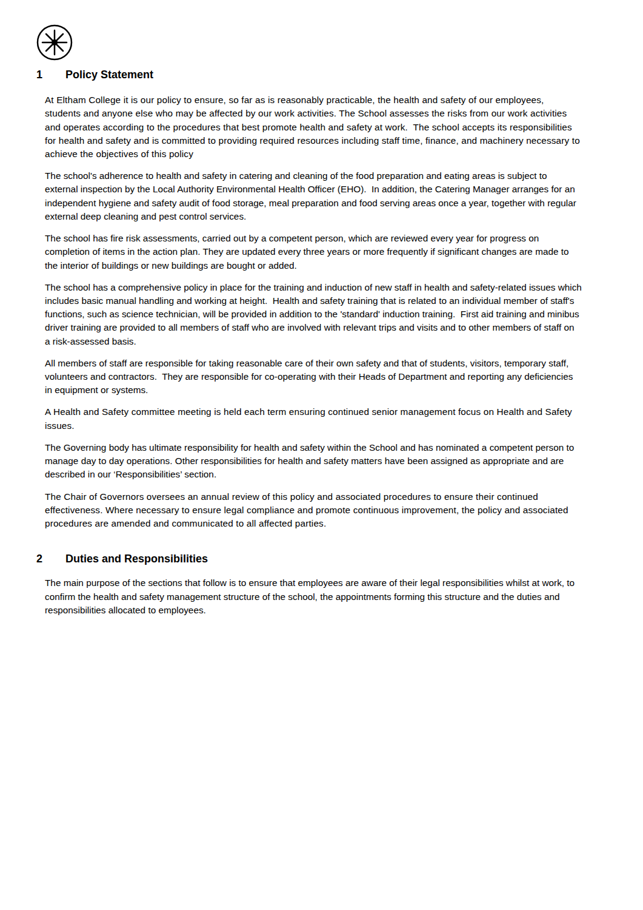1 Policy Statement
At Eltham College it is our policy to ensure, so far as is reasonably practicable, the health and safety of our employees, students and anyone else who may be affected by our work activities. The School assesses the risks from our work activities and operates according to the procedures that best promote health and safety at work. The school accepts its responsibilities for health and safety and is committed to providing required resources including staff time, finance, and machinery necessary to achieve the objectives of this policy
The school's adherence to health and safety in catering and cleaning of the food preparation and eating areas is subject to external inspection by the Local Authority Environmental Health Officer (EHO). In addition, the Catering Manager arranges for an independent hygiene and safety audit of food storage, meal preparation and food serving areas once a year, together with regular external deep cleaning and pest control services.
The school has fire risk assessments, carried out by a competent person, which are reviewed every year for progress on completion of items in the action plan. They are updated every three years or more frequently if significant changes are made to the interior of buildings or new buildings are bought or added.
The school has a comprehensive policy in place for the training and induction of new staff in health and safety-related issues which includes basic manual handling and working at height. Health and safety training that is related to an individual member of staff's functions, such as science technician, will be provided in addition to the 'standard' induction training. First aid training and minibus driver training are provided to all members of staff who are involved with relevant trips and visits and to other members of staff on a risk-assessed basis.
All members of staff are responsible for taking reasonable care of their own safety and that of students, visitors, temporary staff, volunteers and contractors. They are responsible for co-operating with their Heads of Department and reporting any deficiencies in equipment or systems.
A Health and Safety committee meeting is held each term ensuring continued senior management focus on Health and Safety issues.
The Governing body has ultimate responsibility for health and safety within the School and has nominated a competent person to manage day to day operations. Other responsibilities for health and safety matters have been assigned as appropriate and are described in our ‘Responsibilities’ section.
The Chair of Governors oversees an annual review of this policy and associated procedures to ensure their continued effectiveness. Where necessary to ensure legal compliance and promote continuous improvement, the policy and associated procedures are amended and communicated to all affected parties.
2 Duties and Responsibilities
The main purpose of the sections that follow is to ensure that employees are aware of their legal responsibilities whilst at work, to confirm the health and safety management structure of the school, the appointments forming this structure and the duties and responsibilities allocated to employees.